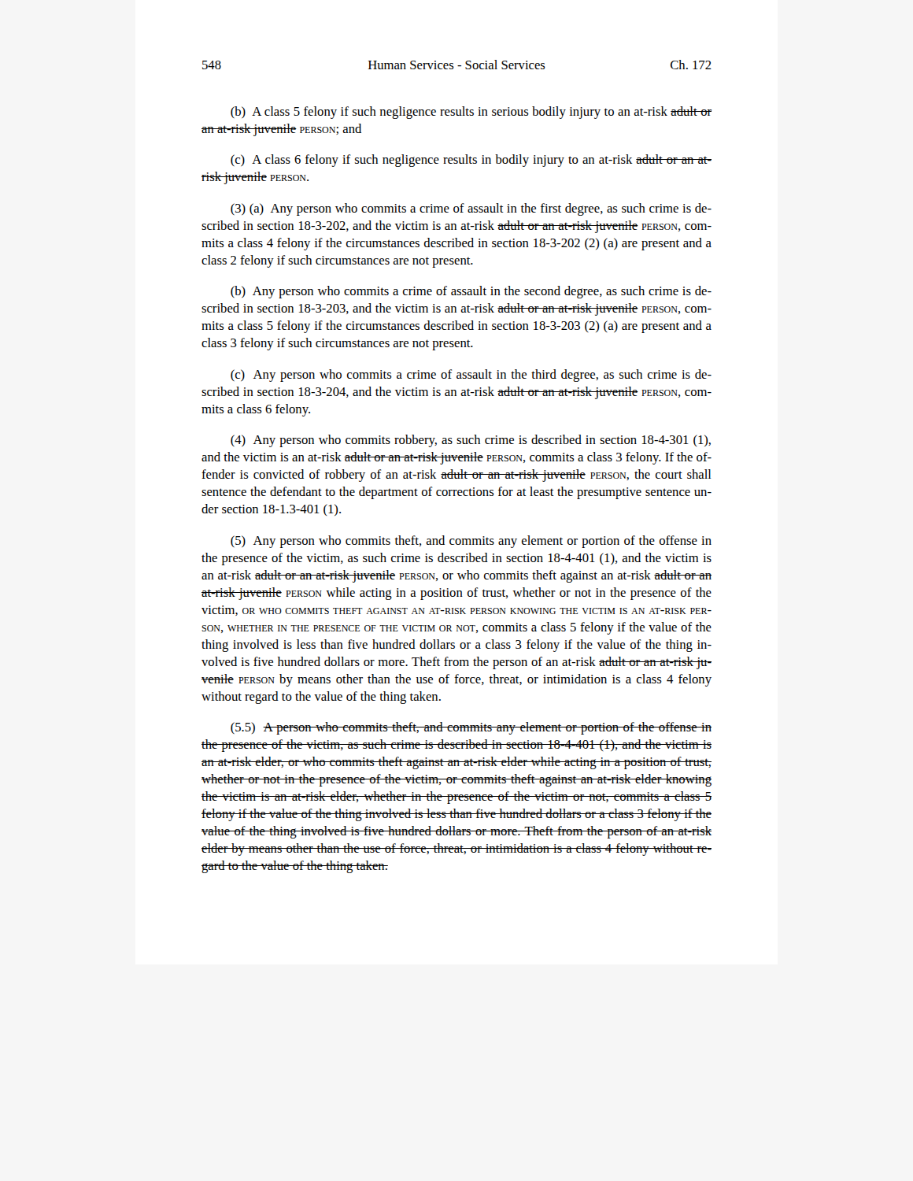548
Human Services - Social Services
Ch. 172
(b) A class 5 felony if such negligence results in serious bodily injury to an at-risk adult or an at-risk juvenile person; and
(c) A class 6 felony if such negligence results in bodily injury to an at-risk adult or an at-risk juvenile person.
(3) (a) Any person who commits a crime of assault in the first degree, as such crime is described in section 18-3-202, and the victim is an at-risk adult or an at-risk juvenile person, commits a class 4 felony if the circumstances described in section 18-3-202 (2) (a) are present and a class 2 felony if such circumstances are not present.
(b) Any person who commits a crime of assault in the second degree, as such crime is described in section 18-3-203, and the victim is an at-risk adult or an at-risk juvenile person, commits a class 5 felony if the circumstances described in section 18-3-203 (2) (a) are present and a class 3 felony if such circumstances are not present.
(c) Any person who commits a crime of assault in the third degree, as such crime is described in section 18-3-204, and the victim is an at-risk adult or an at-risk juvenile person, commits a class 6 felony.
(4) Any person who commits robbery, as such crime is described in section 18-4-301 (1), and the victim is an at-risk adult or an at-risk juvenile person, commits a class 3 felony. If the offender is convicted of robbery of an at-risk adult or an at-risk juvenile person, the court shall sentence the defendant to the department of corrections for at least the presumptive sentence under section 18-1.3-401 (1).
(5) Any person who commits theft, and commits any element or portion of the offense in the presence of the victim, as such crime is described in section 18-4-401 (1), and the victim is an at-risk adult or an at-risk juvenile person, or who commits theft against an at-risk adult or an at-risk juvenile person while acting in a position of trust, whether or not in the presence of the victim, or who commits theft against an at-risk person knowing the victim is an at-risk person, whether in the presence of the victim or not, commits a class 5 felony if the value of the thing involved is less than five hundred dollars or a class 3 felony if the value of the thing involved is five hundred dollars or more. Theft from the person of an at-risk adult or an at-risk juvenile person by means other than the use of force, threat, or intimidation is a class 4 felony without regard to the value of the thing taken.
(5.5) A person who commits theft, and commits any element or portion of the offense in the presence of the victim, as such crime is described in section 18-4-401 (1), and the victim is an at-risk elder, or who commits theft against an at-risk elder while acting in a position of trust, whether or not in the presence of the victim, or commits theft against an at-risk elder knowing the victim is an at-risk elder, whether in the presence of the victim or not, commits a class 5 felony if the value of the thing involved is less than five hundred dollars or a class 3 felony if the value of the thing involved is five hundred dollars or more. Theft from the person of an at-risk elder by means other than the use of force, threat, or intimidation is a class 4 felony without regard to the value of the thing taken.